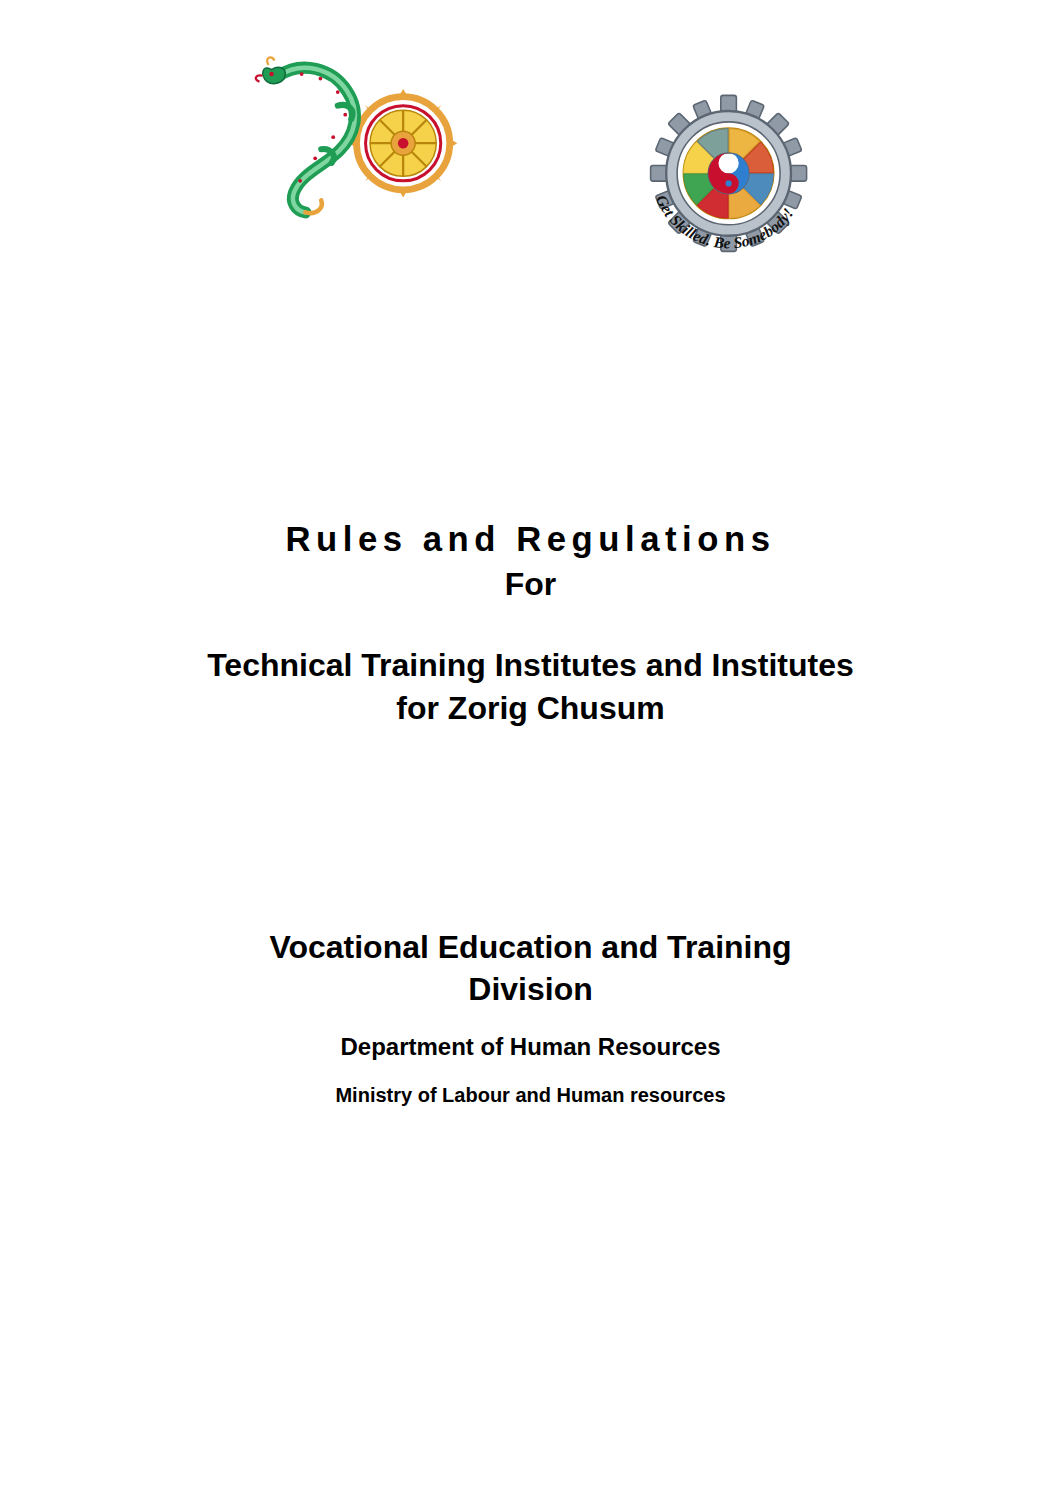Get Skilled. Be Somebody!
Rules and Regulations For
Technical Training Institutes and Institutes for Zorig Chusum
Vocational Education and Training Division
Department of Human Resources
Ministry of Labour and Human resources